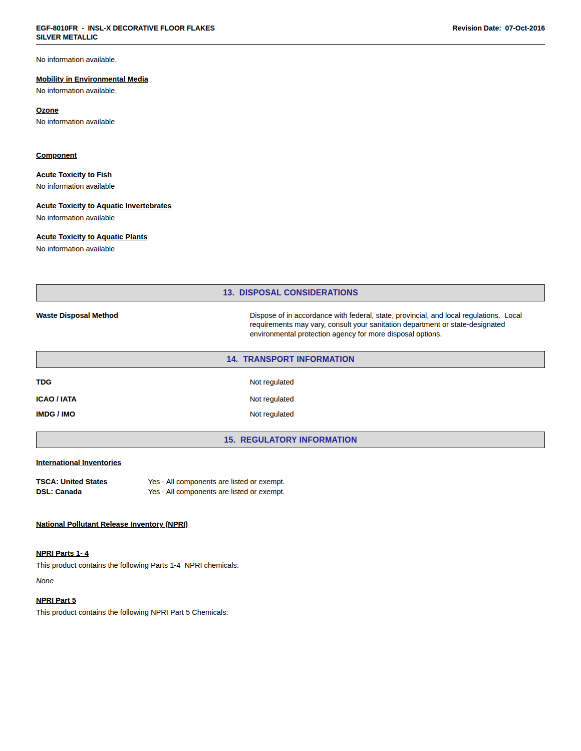EGF-8010FR - INSL-X DECORATIVE FLOOR FLAKES
SILVER METALLIC
Revision Date: 07-Oct-2016
No information available.
Mobility in Environmental Media
No information available.
Ozone
No information available
Component
Acute Toxicity to Fish
No information available
Acute Toxicity to Aquatic Invertebrates
No information available
Acute Toxicity to Aquatic Plants
No information available
13. DISPOSAL CONSIDERATIONS
Waste Disposal Method
Dispose of in accordance with federal, state, provincial, and local regulations. Local requirements may vary, consult your sanitation department or state-designated environmental protection agency for more disposal options.
14. TRANSPORT INFORMATION
TDG
Not regulated
ICAO / IATA
Not regulated
IMDG / IMO
Not regulated
15. REGULATORY INFORMATION
International Inventories
TSCA: United States
Yes - All components are listed or exempt.
DSL: Canada
Yes - All components are listed or exempt.
National Pollutant Release Inventory (NPRI)
NPRI Parts 1- 4
This product contains the following Parts 1-4 NPRI chemicals:
None
NPRI Part 5
This product contains the following NPRI Part 5 Chemicals: